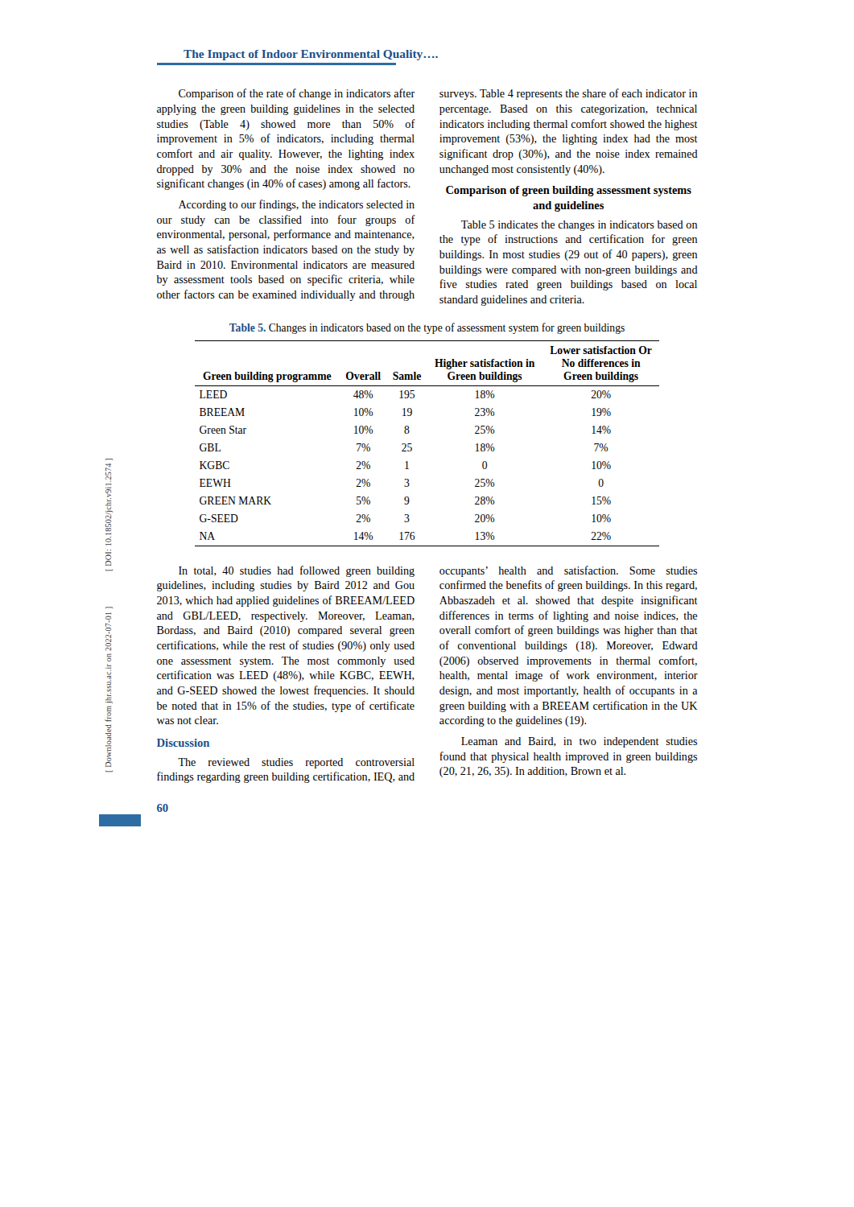The Impact of Indoor Environmental Quality….
Comparison of the rate of change in indicators after applying the green building guidelines in the selected studies (Table 4) showed more than 50% of improvement in 5% of indicators, including thermal comfort and air quality. However, the lighting index dropped by 30% and the noise index showed no significant changes (in 40% of cases) among all factors.
According to our findings, the indicators selected in our study can be classified into four groups of environmental, personal, performance and maintenance, as well as satisfaction indicators based on the study by Baird in 2010. Environmental indicators are measured by assessment tools based on specific criteria, while other factors can be examined individually and through surveys. Table 4 represents the share of each indicator in percentage. Based on this categorization, technical indicators including thermal comfort showed the highest improvement (53%), the lighting index had the most significant drop (30%), and the noise index remained unchanged most consistently (40%).
Comparison of green building assessment systems and guidelines
Table 5 indicates the changes in indicators based on the type of instructions and certification for green buildings. In most studies (29 out of 40 papers), green buildings were compared with non-green buildings and five studies rated green buildings based on local standard guidelines and criteria.
Table 5. Changes in indicators based on the type of assessment system for green buildings
| Green building programme | Overall | Samle | Higher satisfaction in Green buildings | Lower satisfaction Or No differences in Green buildings |
| --- | --- | --- | --- | --- |
| LEED | 48% | 195 | 18% | 20% |
| BREEAM | 10% | 19 | 23% | 19% |
| Green Star | 10% | 8 | 25% | 14% |
| GBL | 7% | 25 | 18% | 7% |
| KGBC | 2% | 1 | 0 | 10% |
| EEWH | 2% | 3 | 25% | 0 |
| GREEN MARK | 5% | 9 | 28% | 15% |
| G-SEED | 2% | 3 | 20% | 10% |
| NA | 14% | 176 | 13% | 22% |
In total, 40 studies had followed green building guidelines, including studies by Baird 2012 and Gou 2013, which had applied guidelines of BREEAM/LEED and GBL/LEED, respectively. Moreover, Leaman, Bordass, and Baird (2010) compared several green certifications, while the rest of studies (90%) only used one assessment system. The most commonly used certification was LEED (48%), while KGBC, EEWH, and G-SEED showed the lowest frequencies. It should be noted that in 15% of the studies, type of certificate was not clear.
Discussion
The reviewed studies reported controversial findings regarding green building certification, IEQ, and occupants’ health and satisfaction. Some studies confirmed the benefits of green buildings. In this regard, Abbaszadeh et al. showed that despite insignificant differences in terms of lighting and noise indices, the overall comfort of green buildings was higher than that of conventional buildings (18). Moreover, Edward (2006) observed improvements in thermal comfort, health, mental image of work environment, interior design, and most importantly, health of occupants in a green building with a BREEAM certification in the UK according to the guidelines (19).
Leaman and Baird, in two independent studies found that physical health improved in green buildings (20, 21, 26, 35). In addition, Brown et al.
[ Downloaded from jhr.ssu.ac.ir on 2022-07-01 ]
[ DOI: 10.18502/jchr.v9i1.2574 ]
60